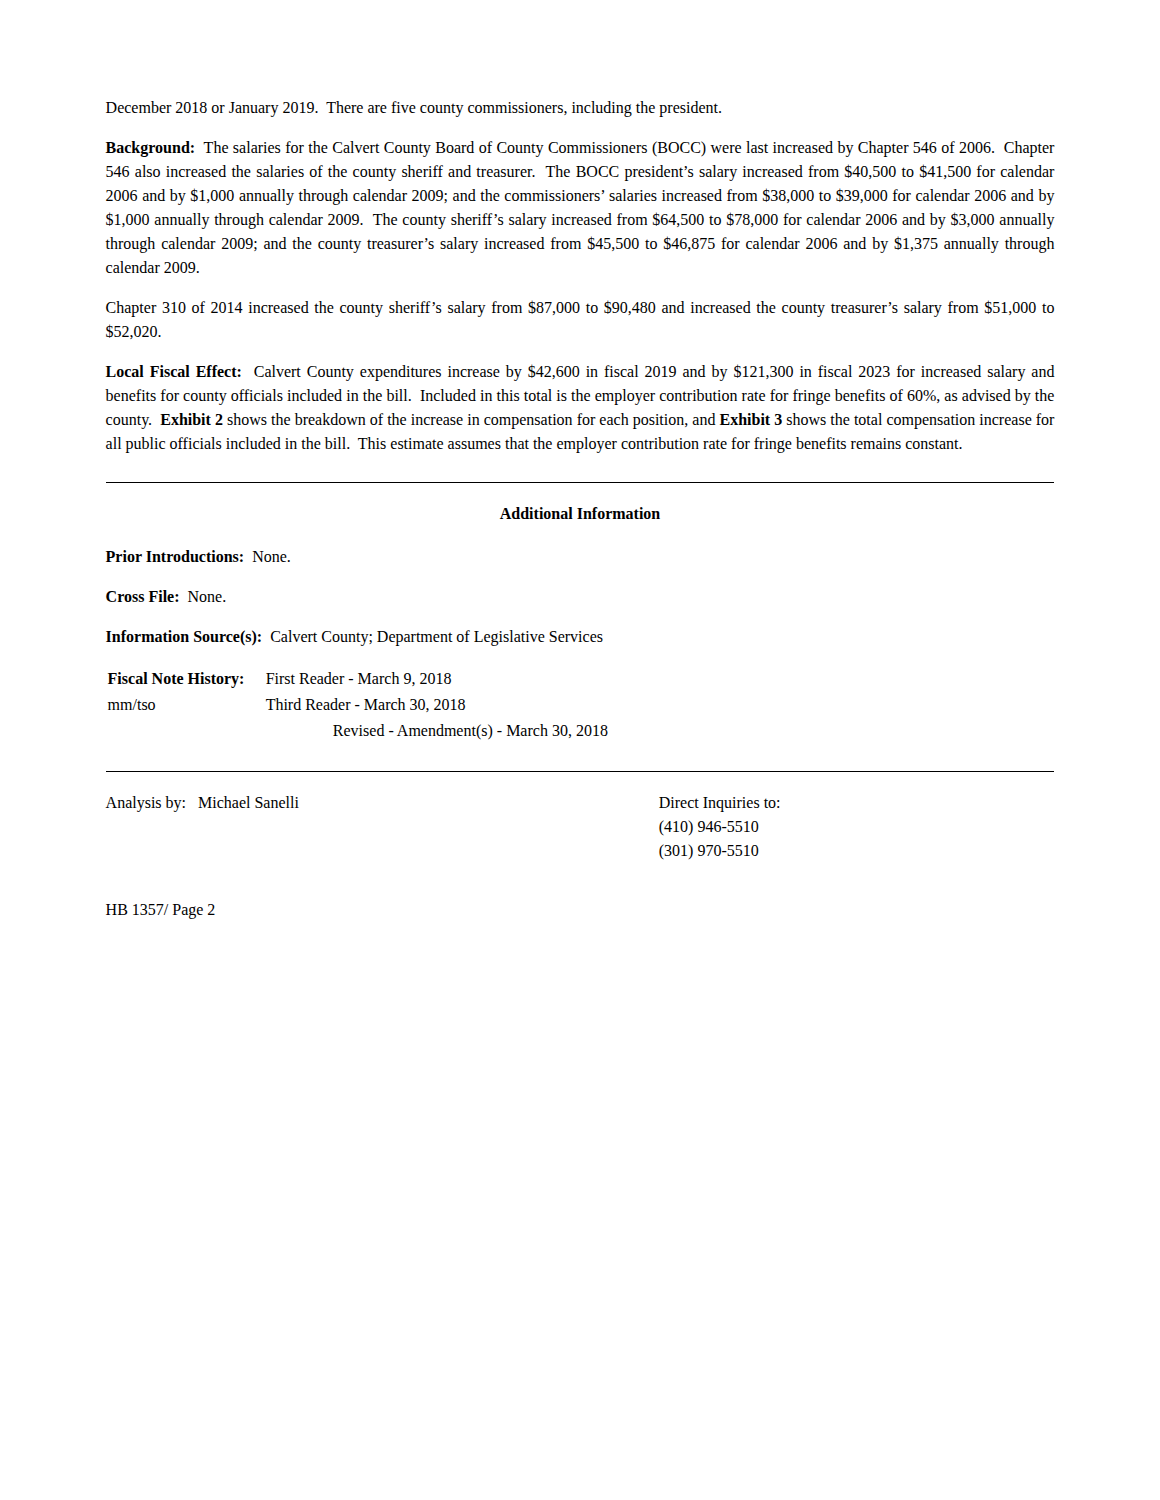December 2018 or January 2019. There are five county commissioners, including the president.
Background: The salaries for the Calvert County Board of County Commissioners (BOCC) were last increased by Chapter 546 of 2006. Chapter 546 also increased the salaries of the county sheriff and treasurer. The BOCC president’s salary increased from $40,500 to $41,500 for calendar 2006 and by $1,000 annually through calendar 2009; and the commissioners’ salaries increased from $38,000 to $39,000 for calendar 2006 and by $1,000 annually through calendar 2009. The county sheriff’s salary increased from $64,500 to $78,000 for calendar 2006 and by $3,000 annually through calendar 2009; and the county treasurer’s salary increased from $45,500 to $46,875 for calendar 2006 and by $1,375 annually through calendar 2009.
Chapter 310 of 2014 increased the county sheriff’s salary from $87,000 to $90,480 and increased the county treasurer’s salary from $51,000 to $52,020.
Local Fiscal Effect: Calvert County expenditures increase by $42,600 in fiscal 2019 and by $121,300 in fiscal 2023 for increased salary and benefits for county officials included in the bill. Included in this total is the employer contribution rate for fringe benefits of 60%, as advised by the county. Exhibit 2 shows the breakdown of the increase in compensation for each position, and Exhibit 3 shows the total compensation increase for all public officials included in the bill. This estimate assumes that the employer contribution rate for fringe benefits remains constant.
Additional Information
Prior Introductions: None.
Cross File: None.
Information Source(s): Calvert County; Department of Legislative Services
| Fiscal Note History: | First Reader - March 9, 2018 |
| mm/tso | Third Reader - March 30, 2018 |
| | Revised - Amendment(s) - March 30, 2018 |
| Analysis by: Michael Sanelli | Direct Inquiries to: (410) 946-5510 (301) 970-5510 |
HB 1357/ Page 2